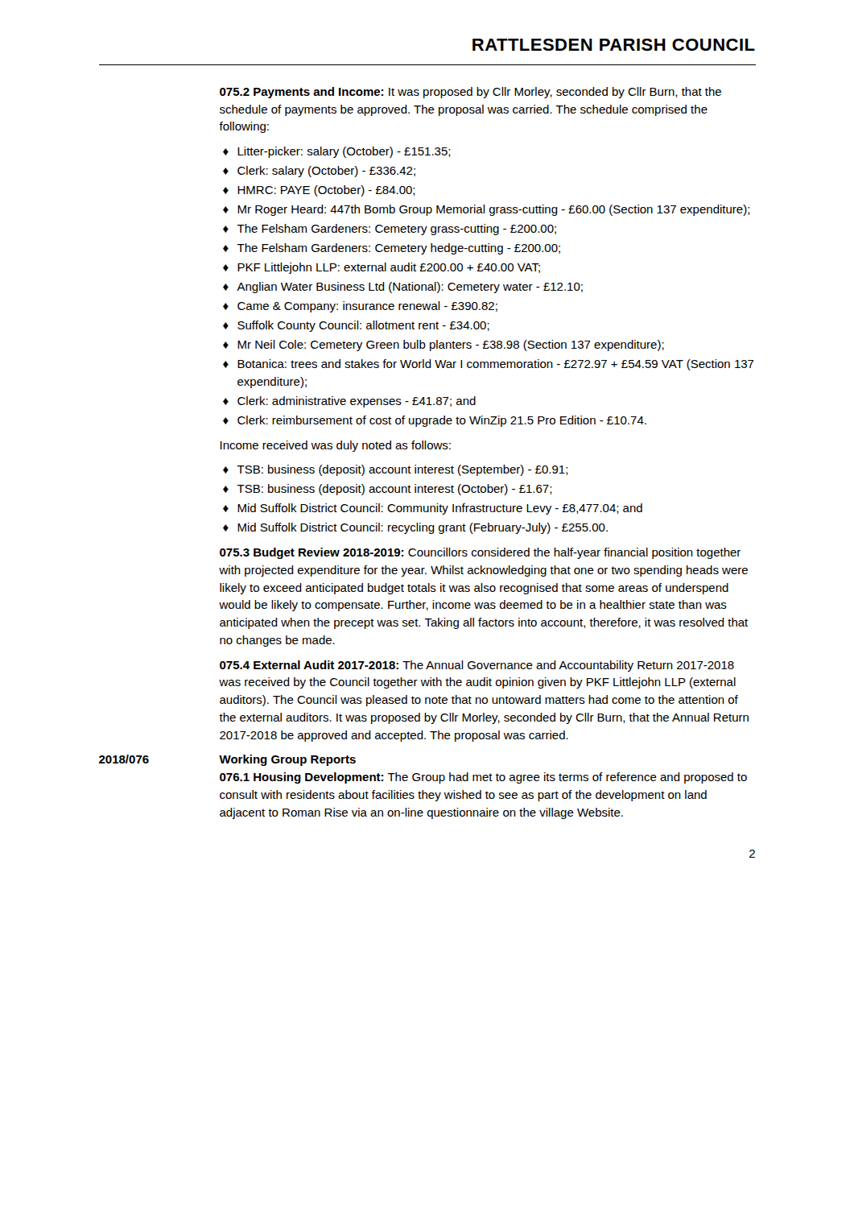RATTLESDEN PARISH COUNCIL
075.2 Payments and Income: It was proposed by Cllr Morley, seconded by Cllr Burn, that the schedule of payments be approved. The proposal was carried. The schedule comprised the following:
Litter-picker: salary (October) - £151.35;
Clerk: salary (October) - £336.42;
HMRC: PAYE (October) - £84.00;
Mr Roger Heard: 447th Bomb Group Memorial grass-cutting - £60.00 (Section 137 expenditure);
The Felsham Gardeners: Cemetery grass-cutting - £200.00;
The Felsham Gardeners: Cemetery hedge-cutting - £200.00;
PKF Littlejohn LLP: external audit £200.00 + £40.00 VAT;
Anglian Water Business Ltd (National): Cemetery water - £12.10;
Came & Company: insurance renewal - £390.82;
Suffolk County Council: allotment rent - £34.00;
Mr Neil Cole: Cemetery Green bulb planters - £38.98 (Section 137 expenditure);
Botanica: trees and stakes for World War I commemoration - £272.97 + £54.59 VAT (Section 137 expenditure);
Clerk: administrative expenses - £41.87; and
Clerk: reimbursement of cost of upgrade to WinZip 21.5 Pro Edition - £10.74.
Income received was duly noted as follows:
TSB: business (deposit) account interest (September) - £0.91;
TSB: business (deposit) account interest (October) - £1.67;
Mid Suffolk District Council: Community Infrastructure Levy - £8,477.04; and
Mid Suffolk District Council: recycling grant (February-July) - £255.00.
075.3 Budget Review 2018-2019: Councillors considered the half-year financial position together with projected expenditure for the year. Whilst acknowledging that one or two spending heads were likely to exceed anticipated budget totals it was also recognised that some areas of underspend would be likely to compensate. Further, income was deemed to be in a healthier state than was anticipated when the precept was set. Taking all factors into account, therefore, it was resolved that no changes be made.
075.4 External Audit 2017-2018: The Annual Governance and Accountability Return 2017-2018 was received by the Council together with the audit opinion given by PKF Littlejohn LLP (external auditors). The Council was pleased to note that no untoward matters had come to the attention of the external auditors. It was proposed by Cllr Morley, seconded by Cllr Burn, that the Annual Return 2017-2018 be approved and accepted. The proposal was carried.
2018/076
Working Group Reports
076.1 Housing Development: The Group had met to agree its terms of reference and proposed to consult with residents about facilities they wished to see as part of the development on land adjacent to Roman Rise via an on-line questionnaire on the village Website.
2